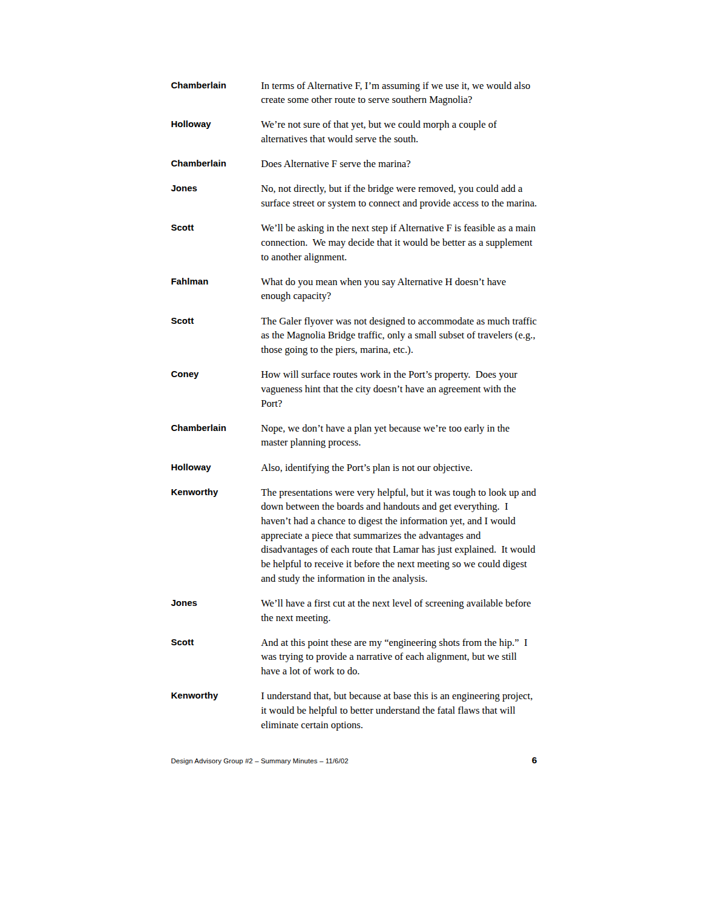| Chamberlain | In terms of Alternative F, I’m assuming if we use it, we would also create some other route to serve southern Magnolia? |
| Holloway | We’re not sure of that yet, but we could morph a couple of alternatives that would serve the south. |
| Chamberlain | Does Alternative F serve the marina? |
| Jones | No, not directly, but if the bridge were removed, you could add a surface street or system to connect and provide access to the marina. |
| Scott | We’ll be asking in the next step if Alternative F is feasible as a main connection. We may decide that it would be better as a supplement to another alignment. |
| Fahlman | What do you mean when you say Alternative H doesn’t have enough capacity? |
| Scott | The Galer flyover was not designed to accommodate as much traffic as the Magnolia Bridge traffic, only a small subset of travelers (e.g., those going to the piers, marina, etc.). |
| Coney | How will surface routes work in the Port’s property. Does your vagueness hint that the city doesn’t have an agreement with the Port? |
| Chamberlain | Nope, we don’t have a plan yet because we’re too early in the master planning process. |
| Holloway | Also, identifying the Port’s plan is not our objective. |
| Kenworthy | The presentations were very helpful, but it was tough to look up and down between the boards and handouts and get everything. I haven’t had a chance to digest the information yet, and I would appreciate a piece that summarizes the advantages and disadvantages of each route that Lamar has just explained. It would be helpful to receive it before the next meeting so we could digest and study the information in the analysis. |
| Jones | We’ll have a first cut at the next level of screening available before the next meeting. |
| Scott | And at this point these are my “engineering shots from the hip.” I was trying to provide a narrative of each alignment, but we still have a lot of work to do. |
| Kenworthy | I understand that, but because at base this is an engineering project, it would be helpful to better understand the fatal flaws that will eliminate certain options. |
Design Advisory Group #2 – Summary Minutes – 11/6/02 6